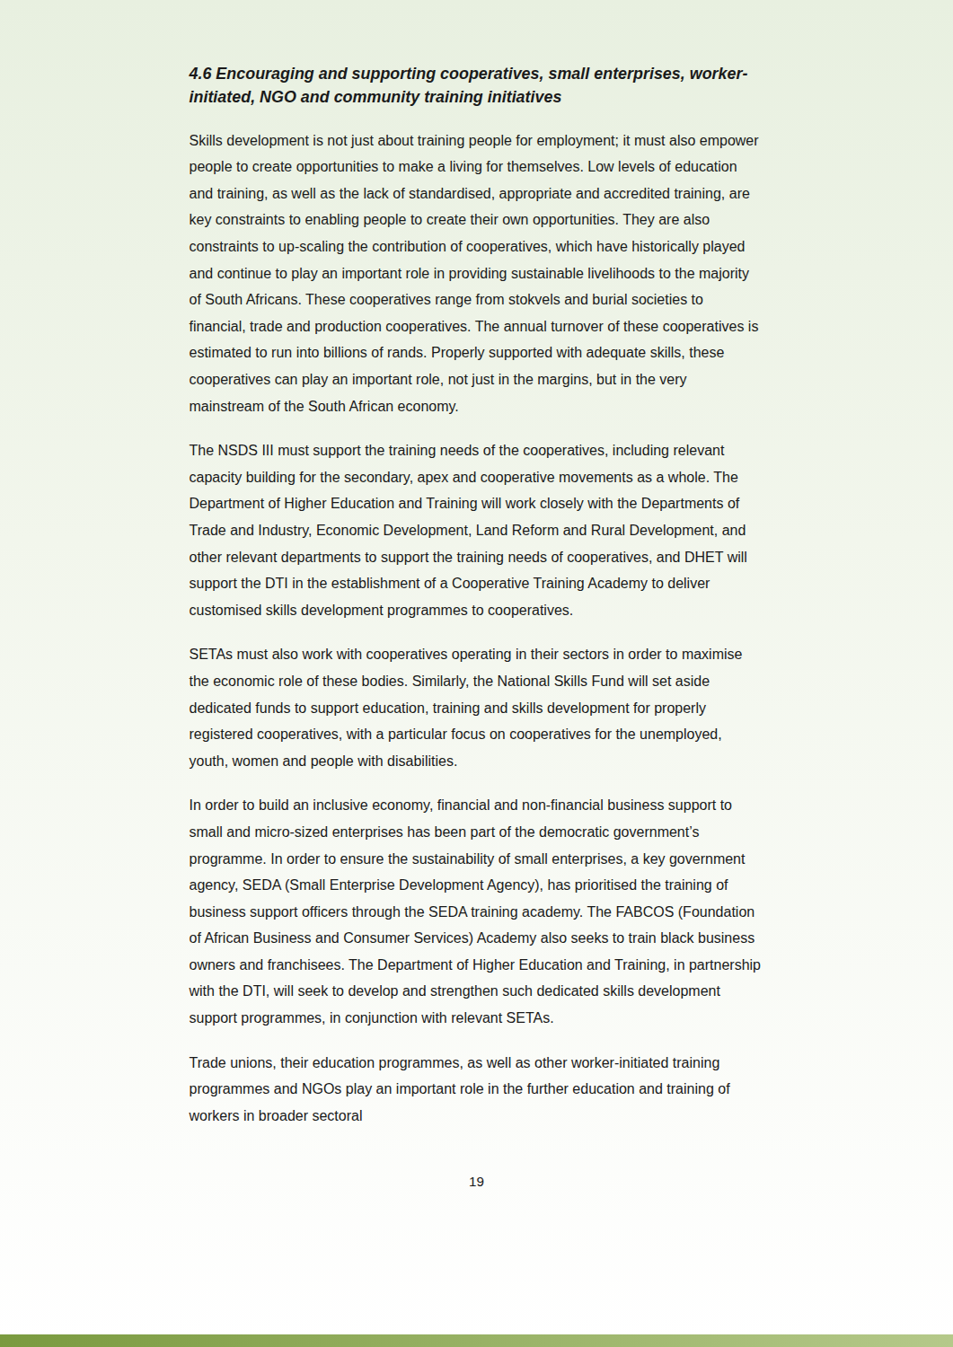4.6 Encouraging and supporting cooperatives, small enterprises, worker-initiated, NGO and community training initiatives
Skills development is not just about training people for employment; it must also empower people to create opportunities to make a living for themselves. Low levels of education and training, as well as the lack of standardised, appropriate and accredited training, are key constraints to enabling people to create their own opportunities. They are also constraints to up-scaling the contribution of cooperatives, which have historically played and continue to play an important role in providing sustainable livelihoods to the majority of South Africans. These cooperatives range from stokvels and burial societies to financial, trade and production cooperatives. The annual turnover of these cooperatives is estimated to run into billions of rands. Properly supported with adequate skills, these cooperatives can play an important role, not just in the margins, but in the very mainstream of the South African economy.
The NSDS III must support the training needs of the cooperatives, including relevant capacity building for the secondary, apex and cooperative movements as a whole. The Department of Higher Education and Training will work closely with the Departments of Trade and Industry, Economic Development, Land Reform and Rural Development, and other relevant departments to support the training needs of cooperatives, and DHET will support the DTI in the establishment of a Cooperative Training Academy to deliver customised skills development programmes to cooperatives.
SETAs must also work with cooperatives operating in their sectors in order to maximise the economic role of these bodies. Similarly, the National Skills Fund will set aside dedicated funds to support education, training and skills development for properly registered cooperatives, with a particular focus on cooperatives for the unemployed, youth, women and people with disabilities.
In order to build an inclusive economy, financial and non-financial business support to small and micro-sized enterprises has been part of the democratic government’s programme. In order to ensure the sustainability of small enterprises, a key government agency, SEDA (Small Enterprise Development Agency), has prioritised the training of business support officers through the SEDA training academy. The FABCOS (Foundation of African Business and Consumer Services) Academy also seeks to train black business owners and franchisees. The Department of Higher Education and Training, in partnership with the DTI, will seek to develop and strengthen such dedicated skills development support programmes, in conjunction with relevant SETAs.
Trade unions, their education programmes, as well as other worker-initiated training programmes and NGOs play an important role in the further education and training of workers in broader sectoral
19